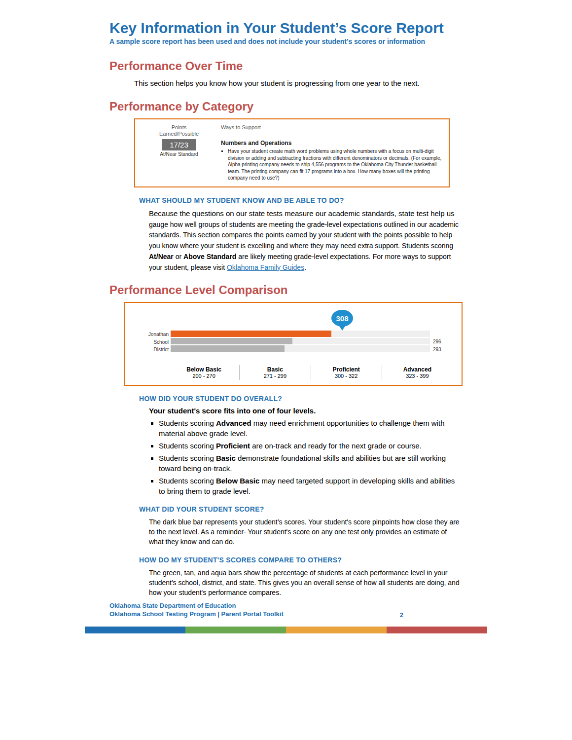Key Information in Your Student’s Score Report
A sample score report has been used and does not include your student’s scores or information
Performance Over Time
This section helps you know how your student is progressing from one year to the next.
Performance by Category
Points
Earned/Possible
Ways to Support
17/23
At/Near Standard
Numbers and Operations
Have your student create math word problems using whole numbers with a focus on multi-digit division or adding and subtracting fractions with different denominators or decimals. (For example, Alpha printing company needs to ship 4,556 programs to the Oklahoma City Thunder basketball team. The printing company can fit 17 programs into a box. How many boxes will the printing company need to use?)
WHAT SHOULD MY STUDENT KNOW AND BE ABLE TO DO?
Because the questions on our state tests measure our academic standards, state test help us gauge how well groups of students are meeting the grade-level expectations outlined in our academic standards. This section compares the points earned by your student with the points possible to help you know where your student is excelling and where they may need extra support. Students scoring At/Near or Above Standard are likely meeting grade-level expectations. For more ways to support your student, please visit Oklahoma Family Guides.
Performance Level Comparison
308
Jonathan
School
District
296
293
Below Basic200 - 270
Basic271 - 299
Proficient300 - 322
Advanced323 - 399
HOW DID YOUR STUDENT DO OVERALL?
Your student's score fits into one of four levels.
Students scoring Advanced may need enrichment opportunities to challenge them with material above grade level.
Students scoring Proficient are on-track and ready for the next grade or course.
Students scoring Basic demonstrate foundational skills and abilities but are still working toward being on-track.
Students scoring Below Basic may need targeted support in developing skills and abilities to bring them to grade level.
WHAT DID YOUR STUDENT SCORE?
The dark blue bar represents your student’s scores. Your student's score pinpoints how close they are to the next level. As a reminder- Your student's score on any one test only provides an estimate of what they know and can do.
HOW DO MY STUDENT'S SCORES COMPARE TO OTHERS?
The green, tan, and aqua bars show the percentage of students at each performance level in your student's school, district, and state. This gives you an overall sense of how all students are doing, and how your student's performance compares.
Oklahoma State Department of Education
Oklahoma School Testing Program | Parent Portal Toolkit
2